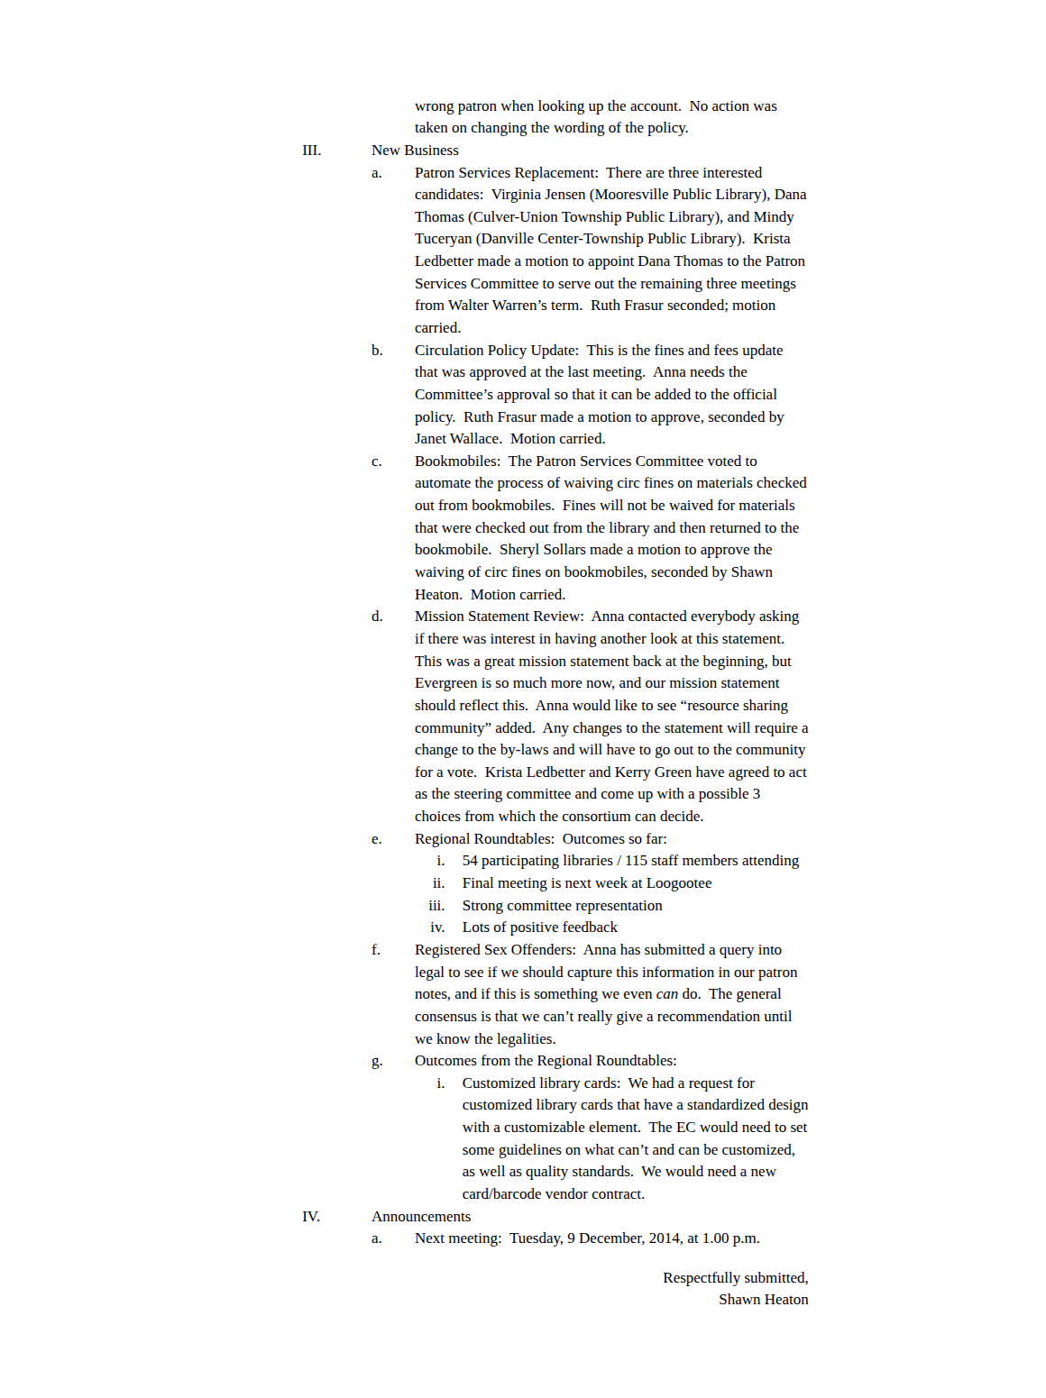wrong patron when looking up the account. No action was taken on changing the wording of the policy.
III. New Business
a. Patron Services Replacement: There are three interested candidates: Virginia Jensen (Mooresville Public Library), Dana Thomas (Culver-Union Township Public Library), and Mindy Tuceryan (Danville Center-Township Public Library). Krista Ledbetter made a motion to appoint Dana Thomas to the Patron Services Committee to serve out the remaining three meetings from Walter Warren’s term. Ruth Frasur seconded; motion carried.
b. Circulation Policy Update: This is the fines and fees update that was approved at the last meeting. Anna needs the Committee’s approval so that it can be added to the official policy. Ruth Frasur made a motion to approve, seconded by Janet Wallace. Motion carried.
c. Bookmobiles: The Patron Services Committee voted to automate the process of waiving circ fines on materials checked out from bookmobiles. Fines will not be waived for materials that were checked out from the library and then returned to the bookmobile. Sheryl Sollars made a motion to approve the waiving of circ fines on bookmobiles, seconded by Shawn Heaton. Motion carried.
d. Mission Statement Review: Anna contacted everybody asking if there was interest in having another look at this statement. This was a great mission statement back at the beginning, but Evergreen is so much more now, and our mission statement should reflect this. Anna would like to see “resource sharing community” added. Any changes to the statement will require a change to the by-laws and will have to go out to the community for a vote. Krista Ledbetter and Kerry Green have agreed to act as the steering committee and come up with a possible 3 choices from which the consortium can decide.
e. Regional Roundtables: Outcomes so far:
i. 54 participating libraries / 115 staff members attending
ii. Final meeting is next week at Loogootee
iii. Strong committee representation
iv. Lots of positive feedback
f. Registered Sex Offenders: Anna has submitted a query into legal to see if we should capture this information in our patron notes, and if this is something we even can do. The general consensus is that we can’t really give a recommendation until we know the legalities.
g. Outcomes from the Regional Roundtables:
i. Customized library cards: We had a request for customized library cards that have a standardized design with a customizable element. The EC would need to set some guidelines on what can’t and can be customized, as well as quality standards. We would need a new card/barcode vendor contract.
IV. Announcements
a. Next meeting: Tuesday, 9 December, 2014, at 1.00 p.m.
Respectfully submitted,
Shawn Heaton